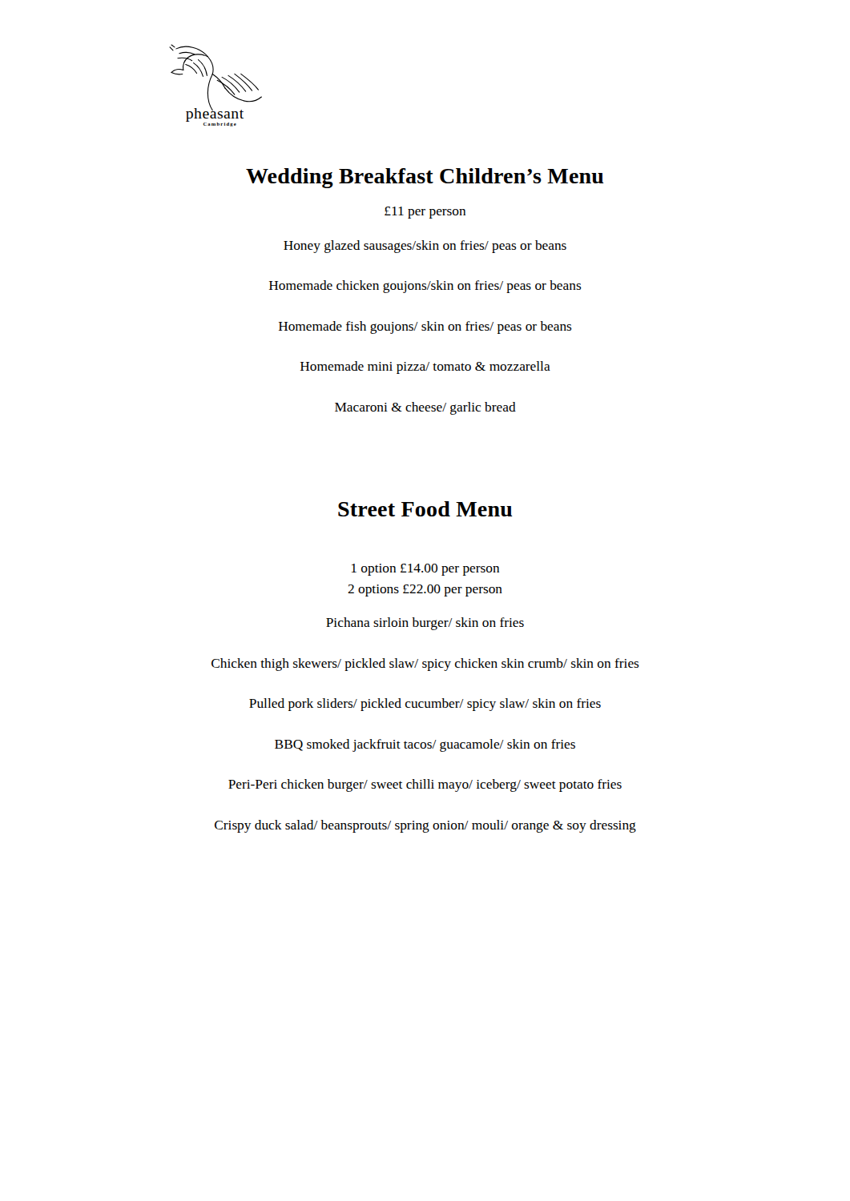pheasant Cambridge
Wedding Breakfast Children’s Menu
£11 per person
Honey glazed sausages/skin on fries/ peas or beans
Homemade chicken goujons/skin on fries/ peas or beans
Homemade fish goujons/ skin on fries/ peas or beans
Homemade mini pizza/ tomato & mozzarella
Macaroni & cheese/ garlic bread
Street Food Menu
1 option £14.00 per person
2 options £22.00 per person
Pichana sirloin burger/ skin on fries
Chicken thigh skewers/ pickled slaw/ spicy chicken skin crumb/ skin on fries
Pulled pork sliders/ pickled cucumber/ spicy slaw/ skin on fries
BBQ smoked jackfruit tacos/ guacamole/ skin on fries
Peri-Peri chicken burger/ sweet chilli mayo/ iceberg/ sweet potato fries
Crispy duck salad/ beansprouts/ spring onion/ mouli/ orange & soy dressing